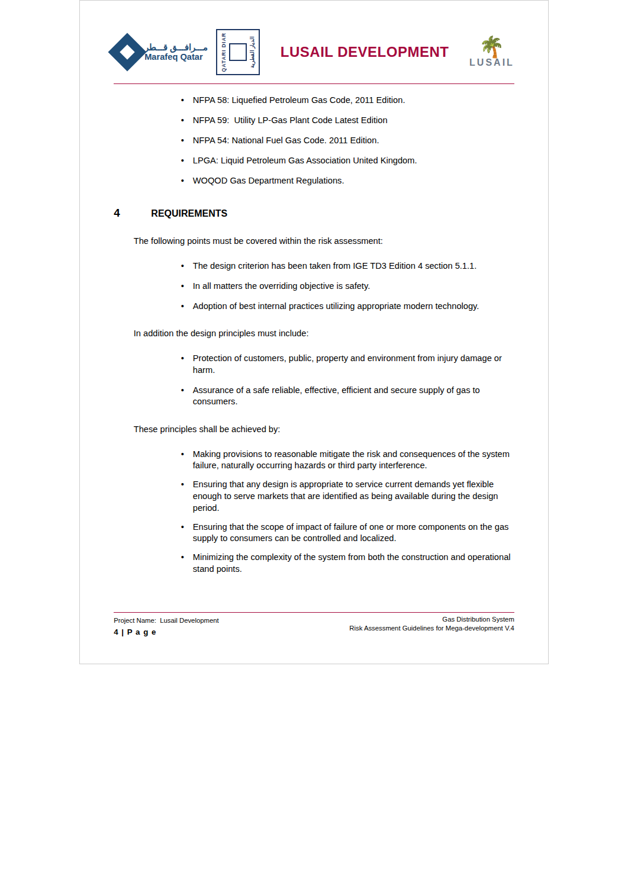مـــرافـــق قـــطر
Marafeq Qatar
QATARI DIAR
الديار القطرية
LUSAIL DEVELOPMENT
🌴
LUSAIL
NFPA 58: Liquefied Petroleum Gas Code, 2011 Edition.
NFPA 59: Utility LP-Gas Plant Code Latest Edition
NFPA 54: National Fuel Gas Code. 2011 Edition.
LPGA: Liquid Petroleum Gas Association United Kingdom.
WOQOD Gas Department Regulations.
4 REQUIREMENTS
The following points must be covered within the risk assessment:
The design criterion has been taken from IGE TD3 Edition 4 section 5.1.1.
In all matters the overriding objective is safety.
Adoption of best internal practices utilizing appropriate modern technology.
In addition the design principles must include:
Protection of customers, public, property and environment from injury damage or harm.
Assurance of a safe reliable, effective, efficient and secure supply of gas to consumers.
These principles shall be achieved by:
Making provisions to reasonable mitigate the risk and consequences of the system failure, naturally occurring hazards or third party interference.
Ensuring that any design is appropriate to service current demands yet flexible enough to serve markets that are identified as being available during the design period.
Ensuring that the scope of impact of failure of one or more components on the gas supply to consumers can be controlled and localized.
Minimizing the complexity of the system from both the construction and operational stand points.
Project Name: Lusail Development
4 | P a g e
Gas Distribution System
Risk Assessment Guidelines for Mega-development V.4